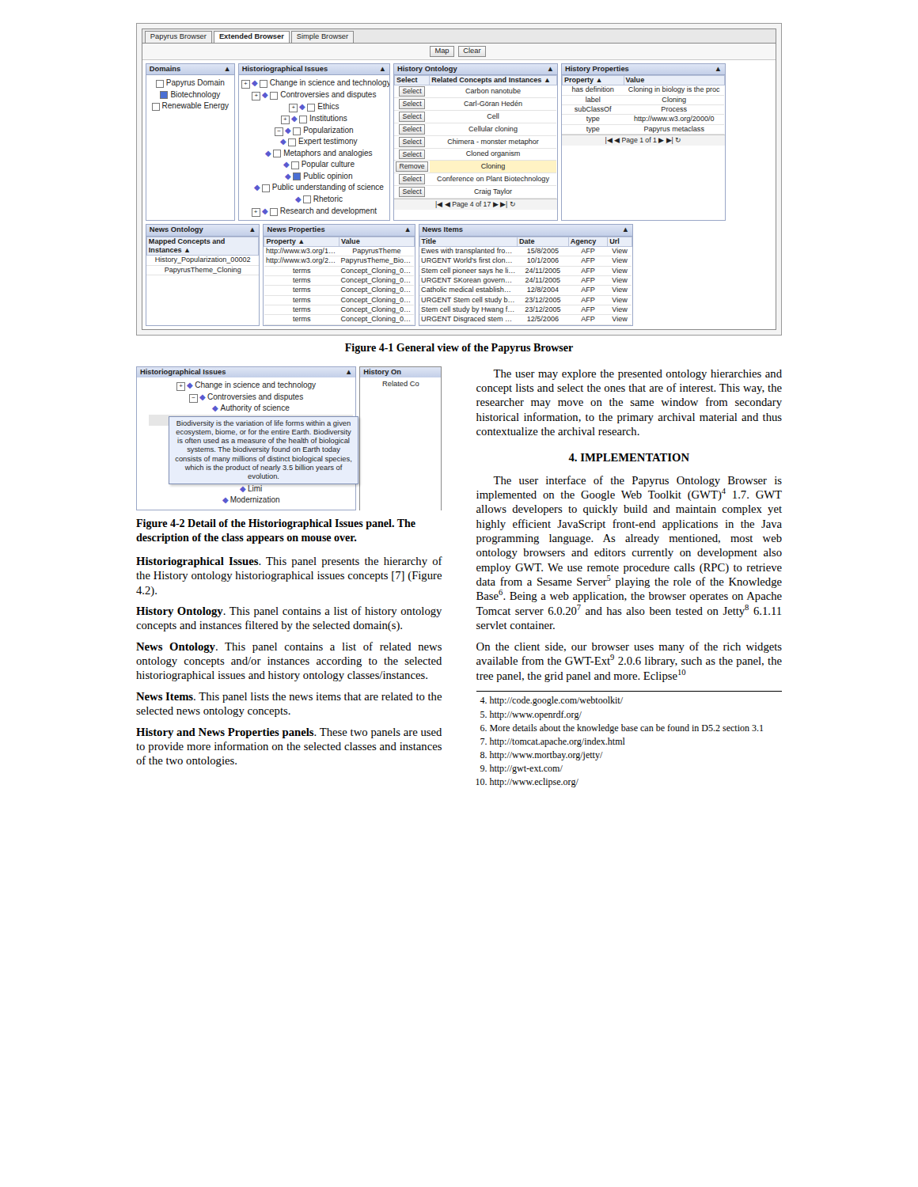Papyrus Browser
Extended Browser
Simple Browser
Map Clear
Domains▲
Papyrus Domain
Biotechnology
Renewable Energy
Historiographical Issues▲
+◆ Change in science and technology
+◆ Controversies and disputes
+◆ Ethics
+◆ Institutions
−◆ Popularization
◆ Expert testimony
◆ Metaphors and analogies
◆ Popular culture
◆ Public opinion
◆ Public understanding of science
◆ Rhetoric
+◆ Research and development
History Ontology▲
| Select | Related Concepts and Instances ▲ |
| --- | --- |
| Select | Carbon nanotube |
| Select | Carl-Göran Hedén |
| Select | Cell |
| Select | Cellular cloning |
| Select | Chimera - monster metaphor |
| Select | Cloned organism |
| Remove | Cloning |
| Select | Conference on Plant Biotechnology |
| Select | Craig Taylor |
|◀ ◀ Page 4 of 17 ▶ ▶| ↻
History Properties▲
| Property ▲ | Value |
| --- | --- |
| has definition | Cloning in biology is the proc |
| label | Cloning |
| subClassOf | Process |
| type | http://www.w3.org/2000/0 |
| type | Papyrus metaclass |
|◀ ◀ Page 1 of 1 ▶ ▶| ↻
News Ontology▲
| Mapped Concepts and Instances ▲ |
| --- |
| History_Popularization_00002 |
| PapyrusTheme_Cloning |
News Properties▲
| Property ▲ | Value |
| --- | --- |
| http://www.w3.org/1999/0 | PapyrusTheme |
| http://www.w3.org/2004/0 | PapyrusTheme_Biotechnolo |
| terms | Concept_Cloning_00773 |
| terms | Concept_Cloning_00081 |
| terms | Concept_Cloning_00511 |
| terms | Concept_Cloning_00388 |
| terms | Concept_Cloning_00415 |
| terms | Concept_Cloning_00084 |
News Items▲
| Title | Date | Agency | Url |
| --- | --- | --- | --- |
| Ewes with transplanted frozen ovaries pr | 15/8/2005 | AFP | View |
| URGENT World's first cloned dog is genui | 10/1/2006 | AFP | View |
| Stem cell pioneer says he lied about hum | 24/11/2005 | AFP | View |
| URGENT SKorean government clears clor | 24/11/2005 | AFP | View |
| Catholic medical establishment slams "Into | 12/8/2004 | AFP | View |
| URGENT Stem cell study by Hwang faced | 23/12/2005 | AFP | View |
| Stem cell study by Hwang fabricated: inv | 23/12/2005 | AFP | View |
| URGENT Disgraced stem cell scientist indi | 12/5/2006 | AFP | View |
Figure 4-1 General view of the Papyrus Browser
Historiographical Issues▲
+◆Change in science and technology
−◆Controversies and disputes
◆Authority of science
◆Biological diversity
◆Determinism
◆Futu
◆Glob
◆Idea
◆Inte
◆Limi
◆Modernization
Biodiversity is the variation of life forms within a given ecosystem, biome, or for the entire Earth. Biodiversity is often used as a measure of the health of biological systems. The biodiversity found on Earth today consists of many millions of distinct biological species, which is the product of nearly 3.5 billion years of evolution.
History On
Related Co
Figure 4-2 Detail of the Historiographical Issues panel. The description of the class appears on mouse over.
Historiographical Issues. This panel presents the hierarchy of the History ontology historiographical issues concepts [7] (Figure 4.2).
History Ontology. This panel contains a list of history ontology concepts and instances filtered by the selected domain(s).
News Ontology. This panel contains a list of related news ontology concepts and/or instances according to the selected historiographical issues and history ontology classes/instances.
News Items. This panel lists the news items that are related to the selected news ontology concepts.
History and News Properties panels. These two panels are used to provide more information on the selected classes and instances of the two ontologies.
The user may explore the presented ontology hierarchies and concept lists and select the ones that are of interest. This way, the researcher may move on the same window from secondary historical information, to the primary archival material and thus contextualize the archival research.
4. IMPLEMENTATION
The user interface of the Papyrus Ontology Browser is implemented on the Google Web Toolkit (GWT)4 1.7. GWT allows developers to quickly build and maintain complex yet highly efficient JavaScript front-end applications in the Java programming language. As already mentioned, most web ontology browsers and editors currently on development also employ GWT. We use remote procedure calls (RPC) to retrieve data from a Sesame Server5 playing the role of the Knowledge Base6. Being a web application, the browser operates on Apache Tomcat server 6.0.207 and has also been tested on Jetty8 6.1.11 servlet container.
On the client side, our browser uses many of the rich widgets available from the GWT-Ext9 2.0.6 library, such as the panel, the tree panel, the grid panel and more. Eclipse10
http://code.google.com/webtoolkit/
http://www.openrdf.org/
More details about the knowledge base can be found in D5.2 section 3.1
http://tomcat.apache.org/index.html
http://www.mortbay.org/jetty/
http://gwt-ext.com/
http://www.eclipse.org/